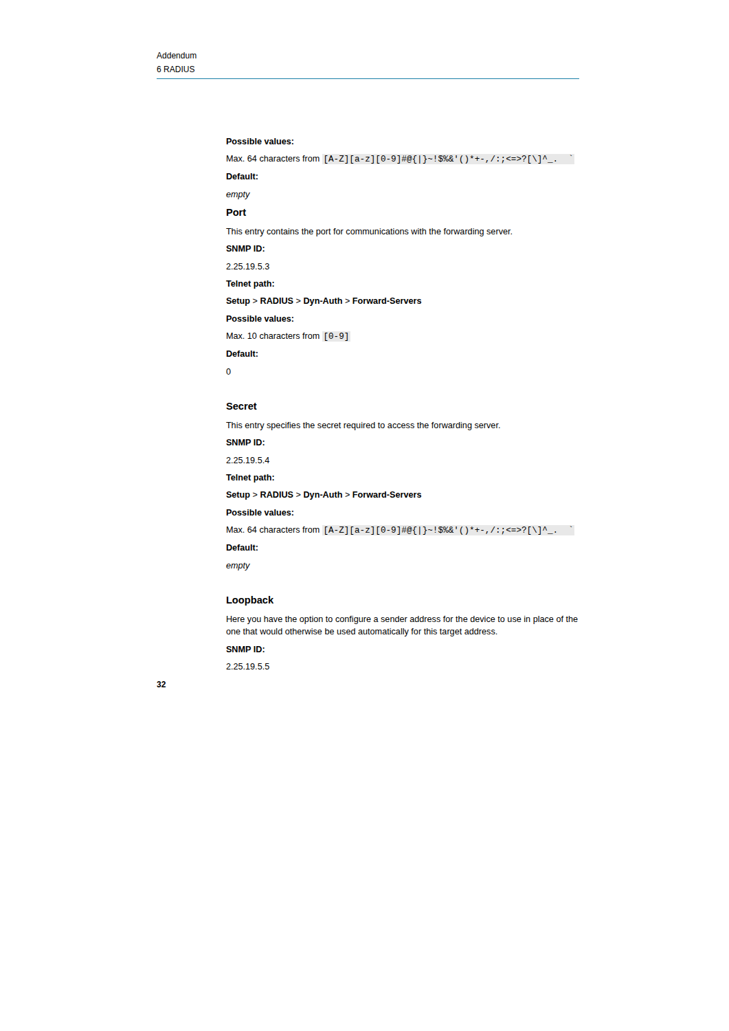Addendum
6 RADIUS
Possible values:
Max. 64 characters from [A-Z][a-z][0-9]#@{|}~!$%&'()*+-,/:;<=>?[\]^_. `
Default:
empty
Port
This entry contains the port for communications with the forwarding server.
SNMP ID:
2.25.19.5.3
Telnet path:
Setup > RADIUS > Dyn-Auth > Forward-Servers
Possible values:
Max. 10 characters from [0-9]
Default:
0
Secret
This entry specifies the secret required to access the forwarding server.
SNMP ID:
2.25.19.5.4
Telnet path:
Setup > RADIUS > Dyn-Auth > Forward-Servers
Possible values:
Max. 64 characters from [A-Z][a-z][0-9]#@{|}~!$%&'()*+-,/:;<=>?[\]^_. `
Default:
empty
Loopback
Here you have the option to configure a sender address for the device to use in place of the one that would otherwise be used automatically for this target address.
SNMP ID:
2.25.19.5.5
32